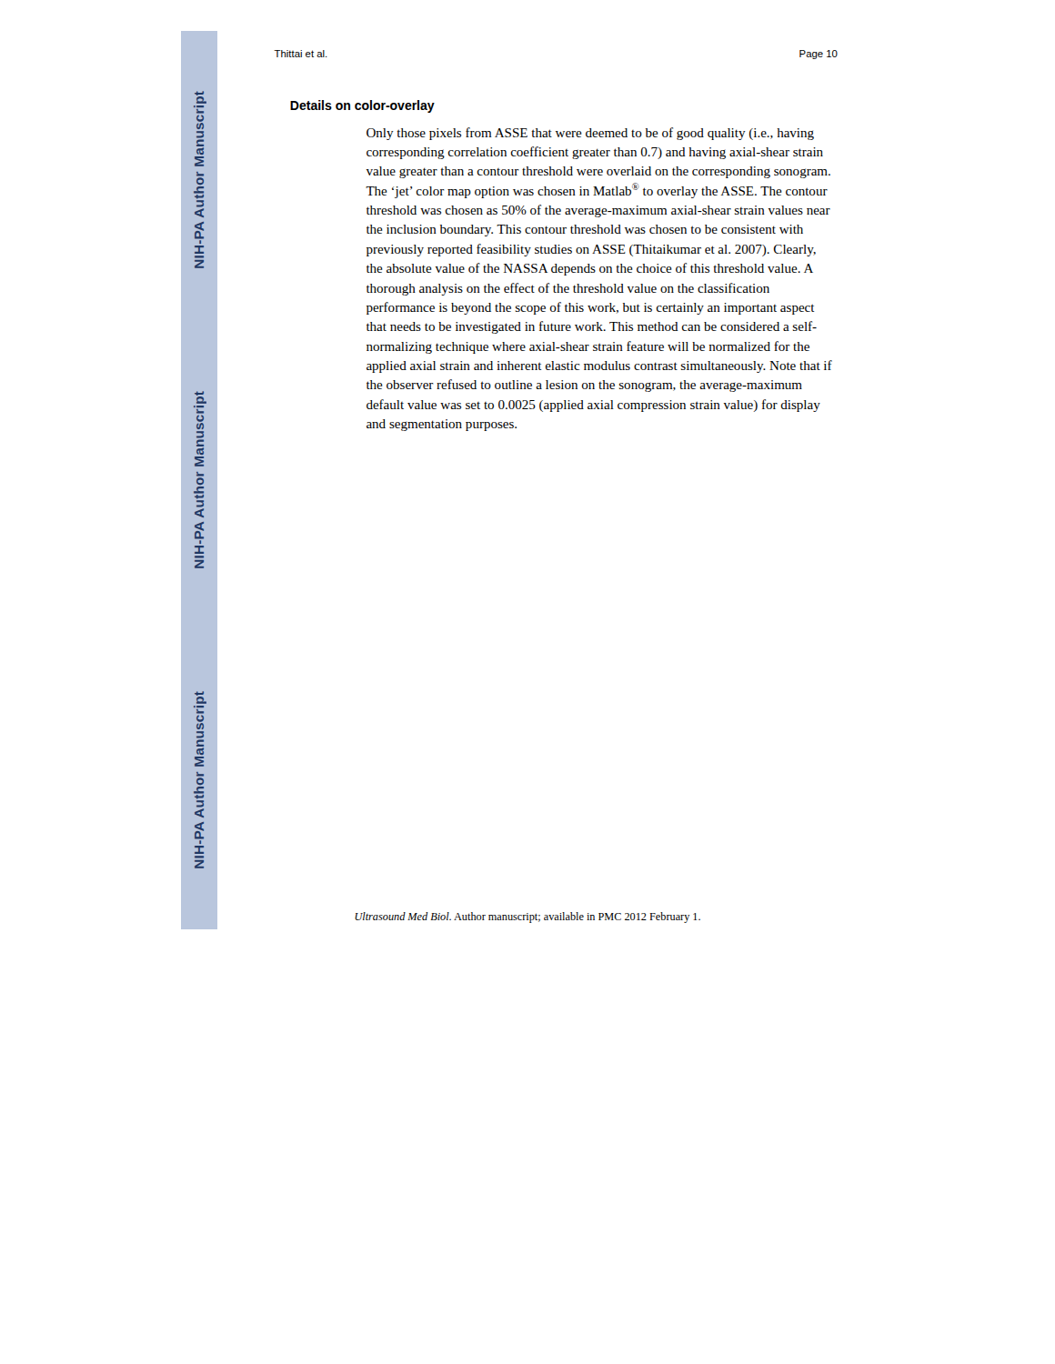NIH-PA Author Manuscript NIH-PA Author Manuscript NIH-PA Author Manuscript
Thittai et al.
Page 10
Details on color-overlay
Only those pixels from ASSE that were deemed to be of good quality (i.e., having corresponding correlation coefficient greater than 0.7) and having axial-shear strain value greater than a contour threshold were overlaid on the corresponding sonogram. The ‘jet’ color map option was chosen in Matlab® to overlay the ASSE. The contour threshold was chosen as 50% of the average-maximum axial-shear strain values near the inclusion boundary. This contour threshold was chosen to be consistent with previously reported feasibility studies on ASSE (Thitaikumar et al. 2007). Clearly, the absolute value of the NASSA depends on the choice of this threshold value. A thorough analysis on the effect of the threshold value on the classification performance is beyond the scope of this work, but is certainly an important aspect that needs to be investigated in future work. This method can be considered a self-normalizing technique where axial-shear strain feature will be normalized for the applied axial strain and inherent elastic modulus contrast simultaneously. Note that if the observer refused to outline a lesion on the sonogram, the average-maximum default value was set to 0.0025 (applied axial compression strain value) for display and segmentation purposes.
Ultrasound Med Biol. Author manuscript; available in PMC 2012 February 1.